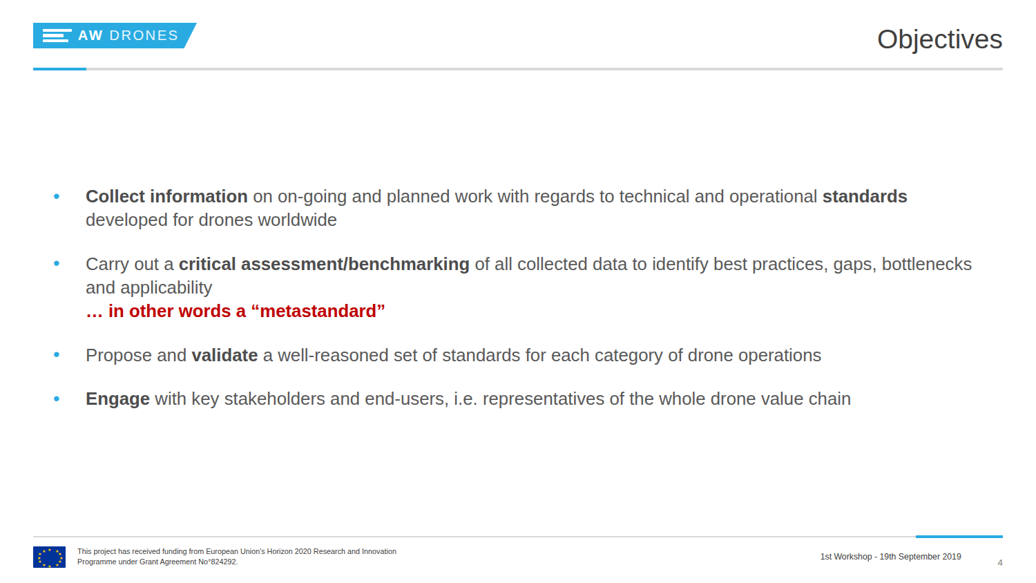AW DRONES
Objectives
Collect information on on-going and planned work with regards to technical and operational standards developed for drones worldwide
Carry out a critical assessment/benchmarking of all collected data to identify best practices, gaps, bottlenecks and applicability
… in other words a “metastandard”
Propose and validate a well-reasoned set of standards for each category of drone operations
Engage with key stakeholders and end-users, i.e. representatives of the whole drone value chain
★ ★ ★ ★ ★ ★ ★ ★ ★ ★ ★ ★
This project has received funding from European Union's Horizon 2020 Research and Innovation Programme under Grant Agreement No°824292.
1st Workshop - 19th September 2019
4